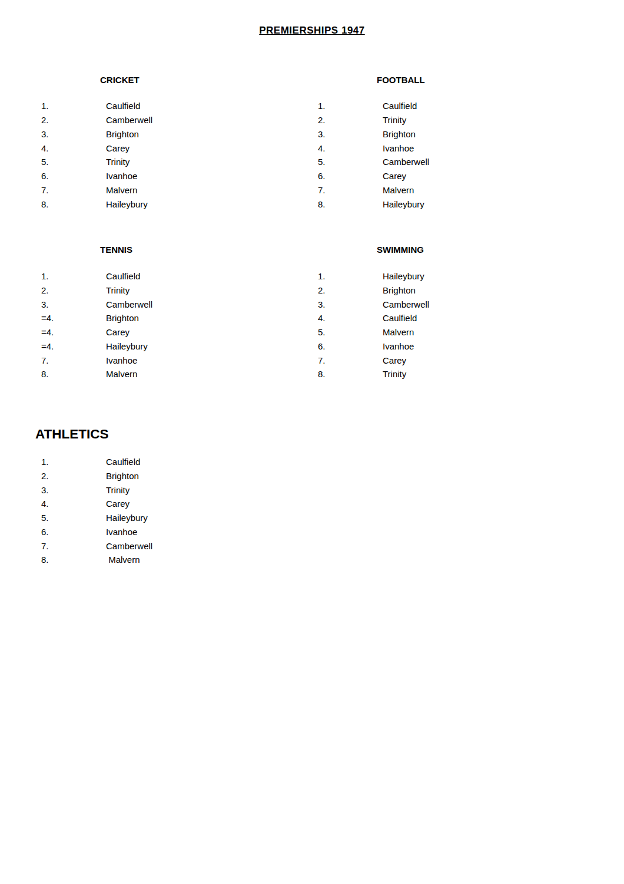PREMIERSHIPS 1947
CRICKET
| 1. | Caulfield |
| 2. | Camberwell |
| 3. | Brighton |
| 4. | Carey |
| 5. | Trinity |
| 6. | Ivanhoe |
| 7. | Malvern |
| 8. | Haileybury |
FOOTBALL
| 1. | Caulfield |
| 2. | Trinity |
| 3. | Brighton |
| 4. | Ivanhoe |
| 5. | Camberwell |
| 6. | Carey |
| 7. | Malvern |
| 8. | Haileybury |
TENNIS
| 1. | Caulfield |
| 2. | Trinity |
| 3. | Camberwell |
| =4. | Brighton |
| =4. | Carey |
| =4. | Haileybury |
| 7. | Ivanhoe |
| 8. | Malvern |
SWIMMING
| 1. | Haileybury |
| 2. | Brighton |
| 3. | Camberwell |
| 4. | Caulfield |
| 5. | Malvern |
| 6. | Ivanhoe |
| 7. | Carey |
| 8. | Trinity |
ATHLETICS
| 1. | Caulfield |
| 2. | Brighton |
| 3. | Trinity |
| 4. | Carey |
| 5. | Haileybury |
| 6. | Ivanhoe |
| 7. | Camberwell |
| 8. | Malvern |